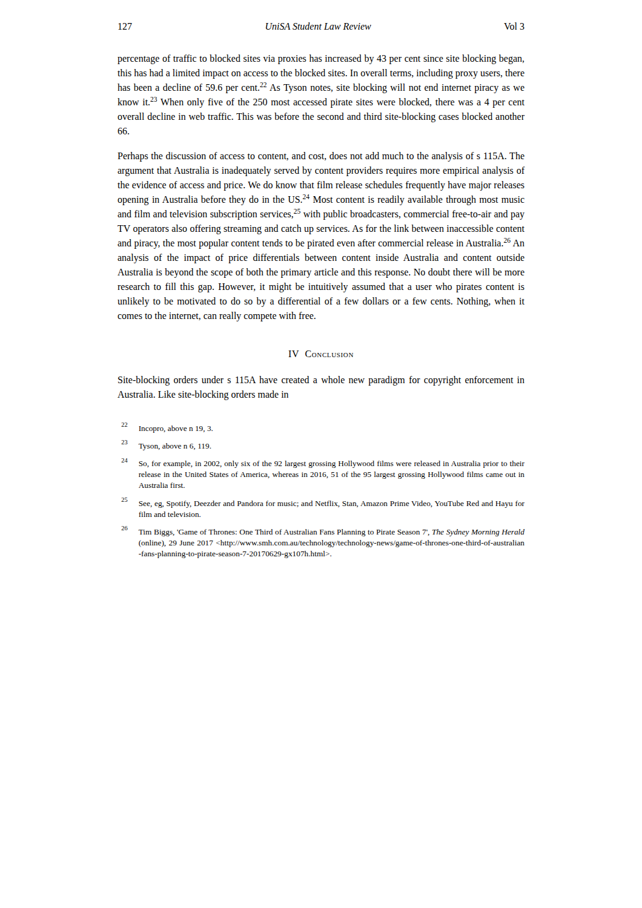127 UniSA Student Law Review Vol 3
percentage of traffic to blocked sites via proxies has increased by 43 per cent since site blocking began, this has had a limited impact on access to the blocked sites. In overall terms, including proxy users, there has been a decline of 59.6 per cent.22 As Tyson notes, site blocking will not end internet piracy as we know it.23 When only five of the 250 most accessed pirate sites were blocked, there was a 4 per cent overall decline in web traffic. This was before the second and third site-blocking cases blocked another 66.
Perhaps the discussion of access to content, and cost, does not add much to the analysis of s 115A. The argument that Australia is inadequately served by content providers requires more empirical analysis of the evidence of access and price. We do know that film release schedules frequently have major releases opening in Australia before they do in the US.24 Most content is readily available through most music and film and television subscription services,25 with public broadcasters, commercial free-to-air and pay TV operators also offering streaming and catch up services. As for the link between inaccessible content and piracy, the most popular content tends to be pirated even after commercial release in Australia.26 An analysis of the impact of price differentials between content inside Australia and content outside Australia is beyond the scope of both the primary article and this response. No doubt there will be more research to fill this gap. However, it might be intuitively assumed that a user who pirates content is unlikely to be motivated to do so by a differential of a few dollars or a few cents. Nothing, when it comes to the internet, can really compete with free.
IV Conclusion
Site-blocking orders under s 115A have created a whole new paradigm for copyright enforcement in Australia. Like site-blocking orders made in
Incopro, above n 19, 3.
Tyson, above n 6, 119.
So, for example, in 2002, only six of the 92 largest grossing Hollywood films were released in Australia prior to their release in the United States of America, whereas in 2016, 51 of the 95 largest grossing Hollywood films came out in Australia first.
See, eg, Spotify, Deezder and Pandora for music; and Netflix, Stan, Amazon Prime Video, YouTube Red and Hayu for film and television.
Tim Biggs, 'Game of Thrones: One Third of Australian Fans Planning to Pirate Season 7', The Sydney Morning Herald (online), 29 June 2017 <http://www.smh.com.au/technology/technology-news/game-of-thrones-one-third-of-australian-fans-planning-to-pirate-season-7-20170629-gx107h.html>.